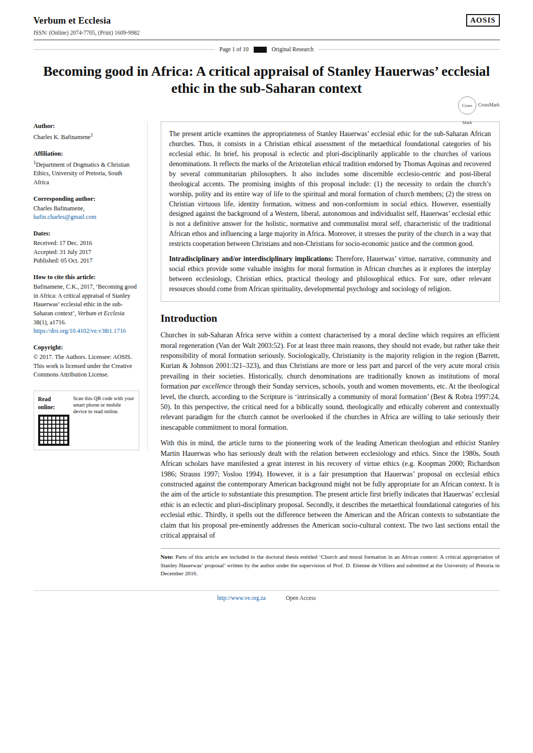Verbum et Ecclesia
ISSN: (Online) 2074-7705, (Print) 1609-9982
AOSIS
Page 1 of 10
Original Research
Becoming good in Africa: A critical appraisal of Stanley Hauerwas’ ecclesial ethic in the sub-Saharan context
Cross
Mark CrossMark
Author:
Charles K. Bafinamene1
Affiliation:
1Department of Dogmatics & Christian Ethics, University of Pretoria, South Africa
Corresponding author:
Charles Bafinamene,
bafin.charles@gmail.com
Dates:
Received: 17 Dec. 2016
Accepted: 31 July 2017
Published: 05 Oct. 2017
How to cite this article:
Bafinamene, C.K., 2017, ‘Becoming good in Africa: A critical appraisal of Stanley Hauerwas’ ecclesial ethic in the sub-Saharan context’, Verbum et Ecclesia 38(1), a1716. https://doi.org/10.4102/ve.v38i1.1716
Copyright:
© 2017. The Authors. Licensee: AOSIS. This work is licensed under the Creative Commons Attribution License.
Read online:
Scan this QR code with your smart phone or mobile device to read online.
The present article examines the appropriateness of Stanley Hauerwas’ ecclesial ethic for the sub-Saharan African churches. Thus, it consists in a Christian ethical assessment of the metaethical foundational categories of his ecclesial ethic. In brief, his proposal is eclectic and pluri-disciplinarily applicable to the churches of various denominations. It reflects the marks of the Aristotelian ethical tradition endorsed by Thomas Aquinas and recovered by several communitarian philosophers. It also includes some discernible ecclesio-centric and post-liberal theological accents. The promising insights of this proposal include: (1) the necessity to ordain the church’s worship, polity and its entire way of life to the spiritual and moral formation of church members; (2) the stress on Christian virtuous life, identity formation, witness and non-conformism in social ethics. However, essentially designed against the background of a Western, liberal, autonomous and individualist self, Hauerwas’ ecclesial ethic is not a definitive answer for the holistic, normative and communalist moral self, characteristic of the traditional African ethos and influencing a large majority in Africa. Moreover, it stresses the purity of the church in a way that restricts cooperation between Christians and non-Christians for socio-economic justice and the common good.
Intradisciplinary and/or interdisciplinary implications: Therefore, Hauerwas’ virtue, narrative, community and social ethics provide some valuable insights for moral formation in African churches as it explores the interplay between ecclesiology, Christian ethics, practical theology and philosophical ethics. For sure, other relevant resources should come from African spirituality, developmental psychology and sociology of religion.
Introduction
Churches in sub-Saharan Africa serve within a context characterised by a moral decline which requires an efficient moral regeneration (Van der Walt 2003:52). For at least three main reasons, they should not evade, but rather take their responsibility of moral formation seriously. Sociologically, Christianity is the majority religion in the region (Barrett, Kurian & Johnson 2001:321–323), and thus Christians are more or less part and parcel of the very acute moral crisis prevailing in their societies. Historically, church denominations are traditionally known as institutions of moral formation par excellence through their Sunday services, schools, youth and women movements, etc. At the theological level, the church, according to the Scripture is ‘intrinsically a community of moral formation’ (Best & Robra 1997:24, 50). In this perspective, the critical need for a biblically sound, theologically and ethically coherent and contextually relevant paradigm for the church cannot be overlooked if the churches in Africa are willing to take seriously their inescapable commitment to moral formation.
With this in mind, the article turns to the pioneering work of the leading American theologian and ethicist Stanley Martin Hauerwas who has seriously dealt with the relation between ecclesiology and ethics. Since the 1980s, South African scholars have manifested a great interest in his recovery of virtue ethics (e.g. Koopman 2000; Richardson 1986; Strauss 1997; Vosloo 1994). However, it is a fair presumption that Hauerwas’ proposal on ecclesial ethics constructed against the contemporary American background might not be fully appropriate for an African context. It is the aim of the article to substantiate this presumption. The present article first briefly indicates that Hauerwas’ ecclesial ethic is an eclectic and pluri-disciplinary proposal. Secondly, it describes the metaethical foundational categories of his ecclesial ethic. Thirdly, it spells out the difference between the American and the African contexts to substantiate the claim that his proposal pre-eminently addresses the American socio-cultural context. The two last sections entail the critical appraisal of
Note: Parts of this article are included in the doctoral thesis entitled ‘Church and moral formation in an African context: A critical appropriation of Stanley Hauerwas’ proposal’ written by the author under the supervision of Prof. D. Etienne de Villiers and submitted at the University of Pretoria in December 2016.
http://www.ve.org.za Open Access